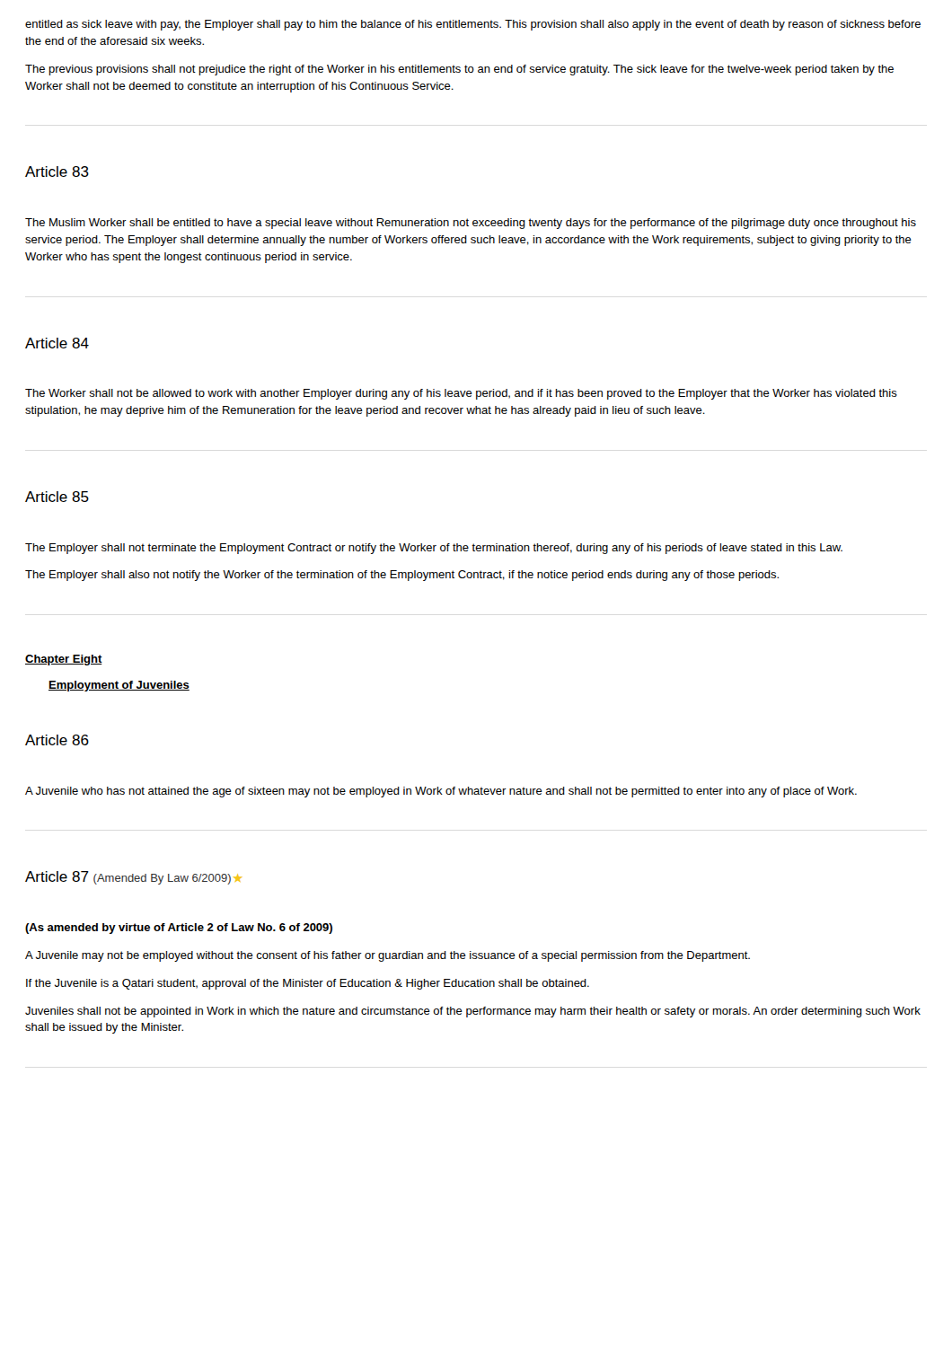entitled as sick leave with pay, the Employer shall pay to him the balance of his entitlements. This provision shall also apply in the event of death by reason of sickness before the end of the aforesaid six weeks.
The previous provisions shall not prejudice the right of the Worker in his entitlements to an end of service gratuity. The sick leave for the twelve-week period taken by the Worker shall not be deemed to constitute an interruption of his Continuous Service.
Article 83
The Muslim Worker shall be entitled to have a special leave without Remuneration not exceeding twenty days for the performance of the pilgrimage duty once throughout his service period. The Employer shall determine annually the number of Workers offered such leave, in accordance with the Work requirements, subject to giving priority to the Worker who has spent the longest continuous period in service.
Article 84
The Worker shall not be allowed to work with another Employer during any of his leave period, and if it has been proved to the Employer that the Worker has violated this stipulation, he may deprive him of the Remuneration for the leave period and recover what he has already paid in lieu of such leave.
Article 85
The Employer shall not terminate the Employment Contract or notify the Worker of the termination thereof, during any of his periods of leave stated in this Law.
The Employer shall also not notify the Worker of the termination of the Employment Contract, if the notice period ends during any of those periods.
Chapter Eight
Employment of Juveniles
Article 86
A Juvenile who has not attained the age of sixteen may not be employed in Work of whatever nature and shall not be permitted to enter into any of place of Work.
Article 87 (Amended By Law 6/2009)★
(As amended by virtue of Article 2 of Law No. 6 of 2009)
A Juvenile may not be employed without the consent of his father or guardian and the issuance of a special permission from the Department.
If the Juvenile is a Qatari student, approval of the Minister of Education & Higher Education shall be obtained.
Juveniles shall not be appointed in Work in which the nature and circumstance of the performance may harm their health or safety or morals. An order determining such Work shall be issued by the Minister.